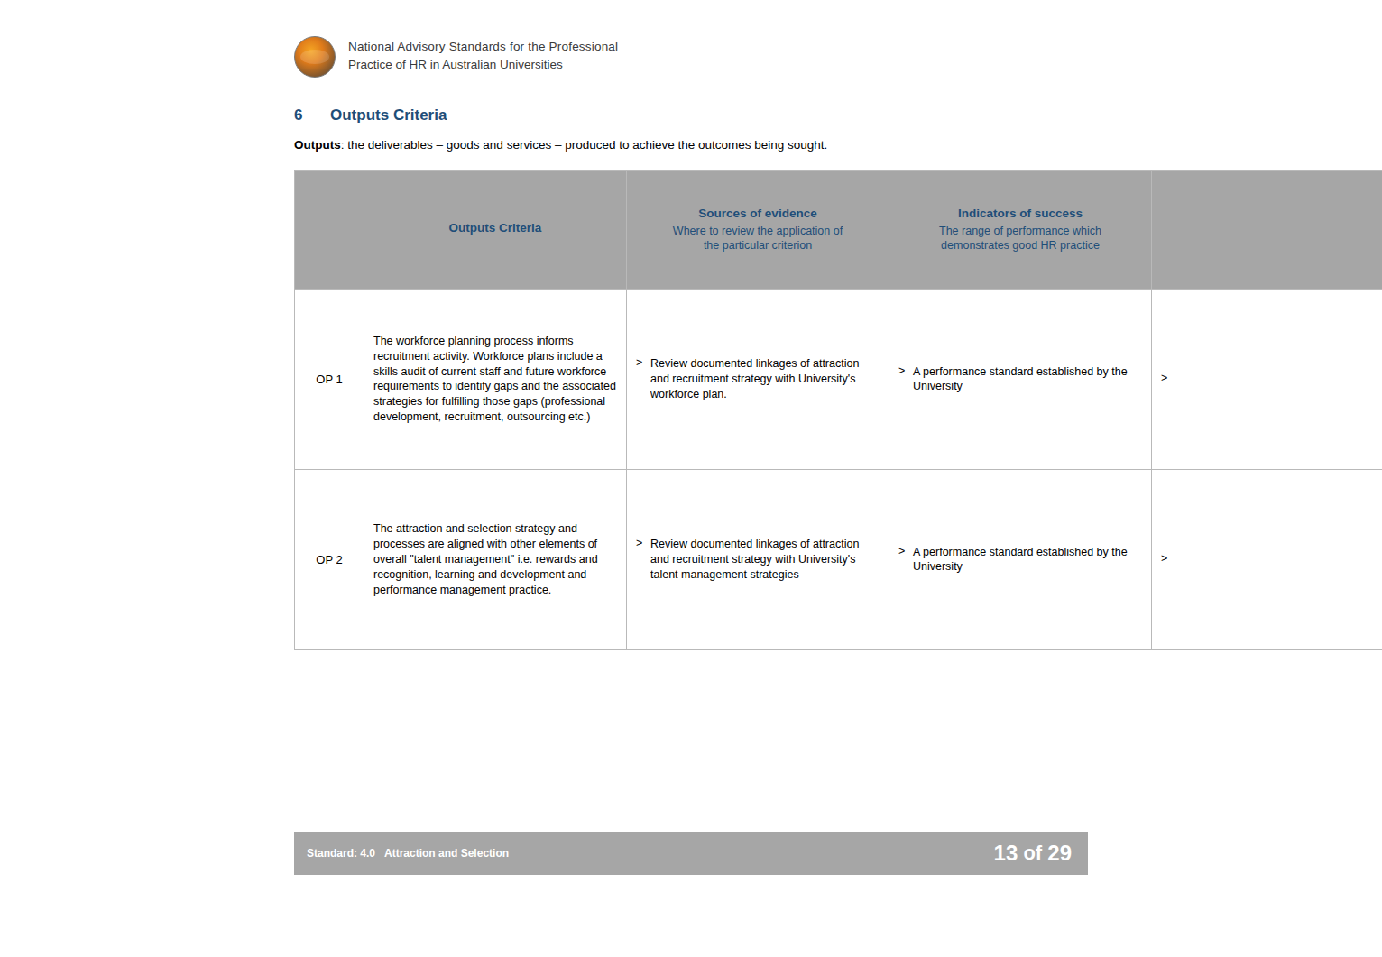National Advisory Standards for the Professional
Practice of HR in Australian Universities
6 Outputs Criteria
Outputs: the deliverables – goods and services – produced to achieve the outcomes being sought.
| | Outputs Criteria | Sources of evidence Where to review the application of the particular criterion | Indicators of success The range of performance which demonstrates good HR practice | |
| --- | --- | --- | --- | --- |
| OP 1 | The workforce planning process informs recruitment activity. Workforce plans include a skills audit of current staff and future workforce requirements to identify gaps and the associated strategies for fulfilling those gaps (professional development, recruitment, outsourcing etc.) | > Review documented linkages of attraction and recruitment strategy with University's workforce plan. | > A performance standard established by the University | > |
| OP 2 | The attraction and selection strategy and processes are aligned with other elements of overall "talent management" i.e. rewards and recognition, learning and development and performance management practice. | > Review documented linkages of attraction and recruitment strategy with University's talent management strategies | > A performance standard established by the University | > |
Standard: 4.0 Attraction and Selection
13 of 29